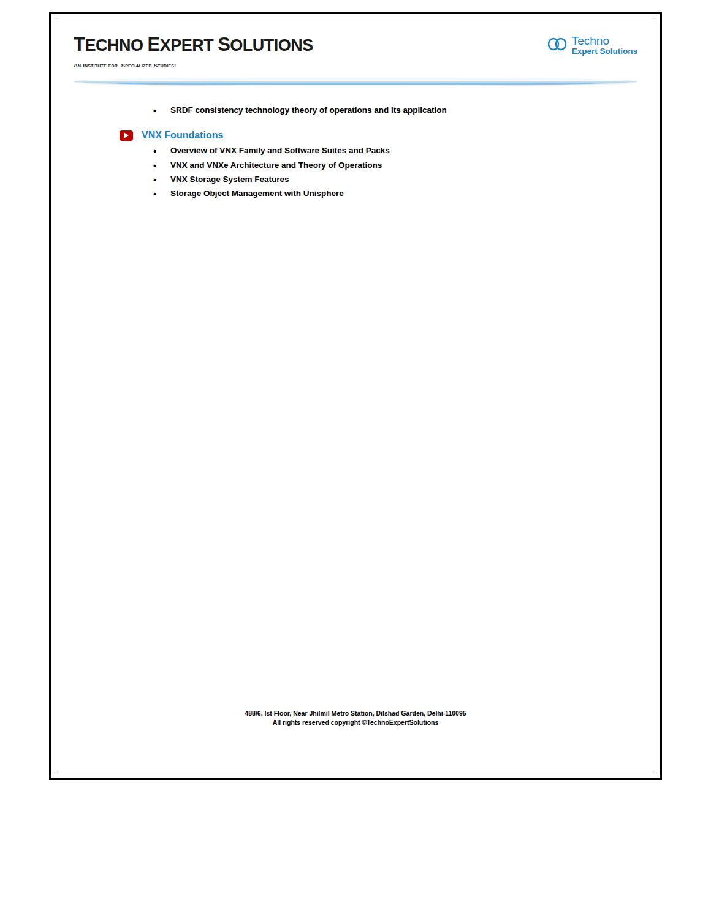Techno Expert Solutions
An Institute for Specialized Studies!
Techno
Expert Solutions
SRDF consistency technology theory of operations and its application
VNX Foundations
Overview of VNX Family and Software Suites and Packs
VNX and VNXe Architecture and Theory of Operations
VNX Storage System Features
Storage Object Management with Unisphere
488/6, Ist Floor, Near Jhilmil Metro Station, Dilshad Garden, Delhi-110095
All rights reserved copyright ©TechnoExpertSolutions